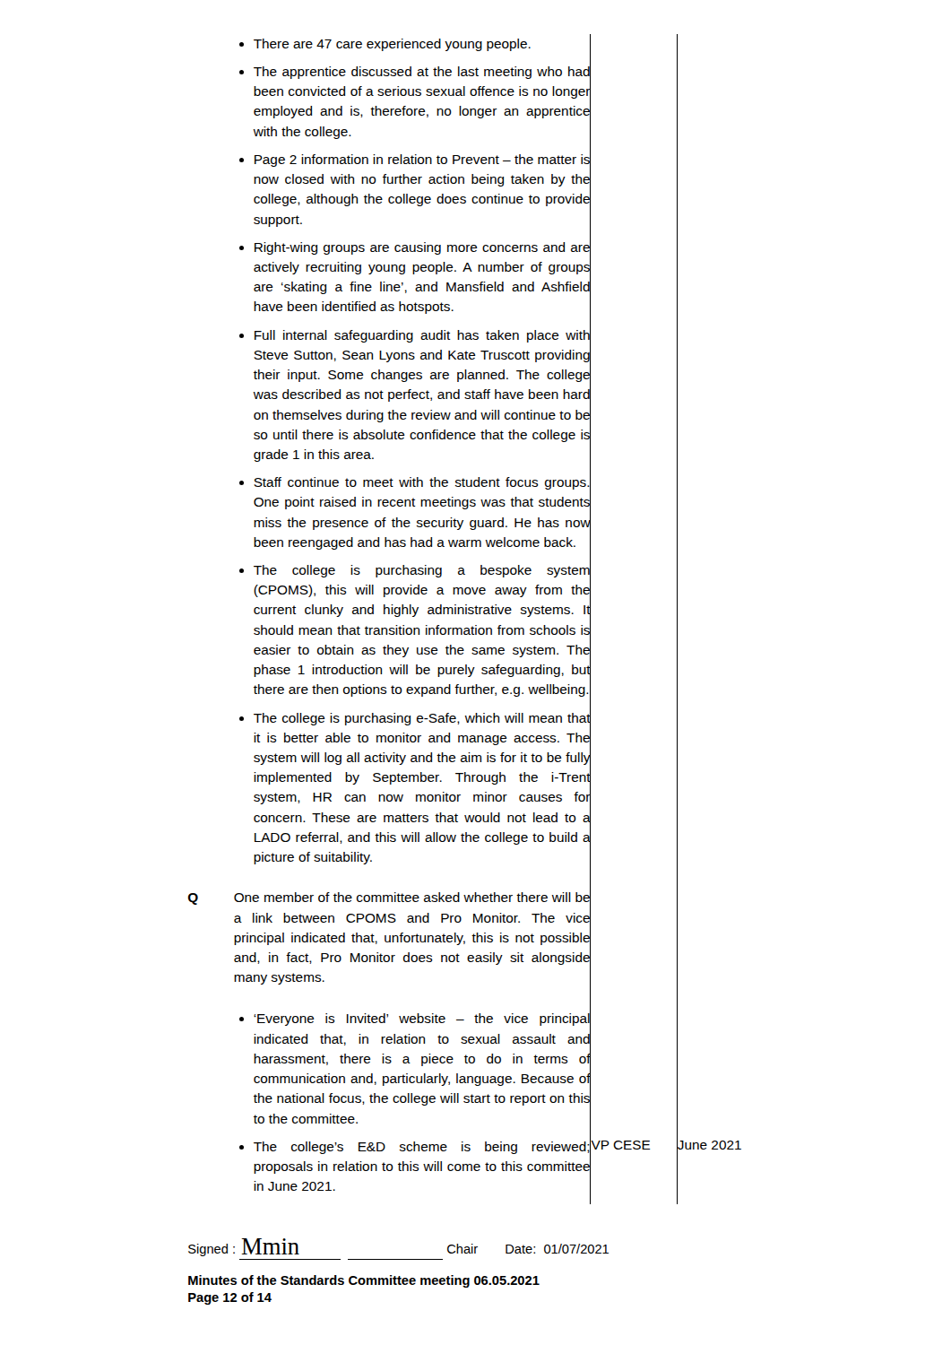| | There are 47 care experienced young people. The apprentice discussed at the last meeting who had been convicted of a serious sexual offence is no longer employed and is, therefore, no longer an apprentice with the college. Page 2 information in relation to Prevent – the matter is now closed with no further action being taken by the college, although the college does continue to provide support. Right-wing groups are causing more concerns and are actively recruiting young people. A number of groups are ‘skating a fine line’, and Mansfield and Ashfield have been identified as hotspots. Full internal safeguarding audit has taken place with Steve Sutton, Sean Lyons and Kate Truscott providing their input. Some changes are planned. The college was described as not perfect, and staff have been hard on themselves during the review and will continue to be so until there is absolute confidence that the college is grade 1 in this area. Staff continue to meet with the student focus groups. One point raised in recent meetings was that students miss the presence of the security guard. He has now been reengaged and has had a warm welcome back. The college is purchasing a bespoke system (CPOMS), this will provide a move away from the current clunky and highly administrative systems. It should mean that transition information from schools is easier to obtain as they use the same system. The phase 1 introduction will be purely safeguarding, but there are then options to expand further, e.g. wellbeing. The college is purchasing e-Safe, which will mean that it is better able to monitor and manage access. The system will log all activity and the aim is for it to be fully implemented by September. Through the i-Trent system, HR can now monitor minor causes for concern. These are matters that would not lead to a LADO referral, and this will allow the college to build a picture of suitability. | | |
| Q | One member of the committee asked whether there will be a link between CPOMS and Pro Monitor. The vice principal indicated that, unfortunately, this is not possible and, in fact, Pro Monitor does not easily sit alongside many systems. | | |
| | ‘Everyone is Invited’ website – the vice principal indicated that, in relation to sexual assault and harassment, there is a piece to do in terms of communication and, particularly, language. Because of the national focus, the college will start to report on this to the committee. The college’s E&D scheme is being reviewed; proposals in relation to this will come to this committee in June 2021. | VP CESE | June 2021 |
Signed : Mmin Chair Date: 01/07/2021
Minutes of the Standards Committee meeting 06.05.2021
Page 12 of 14